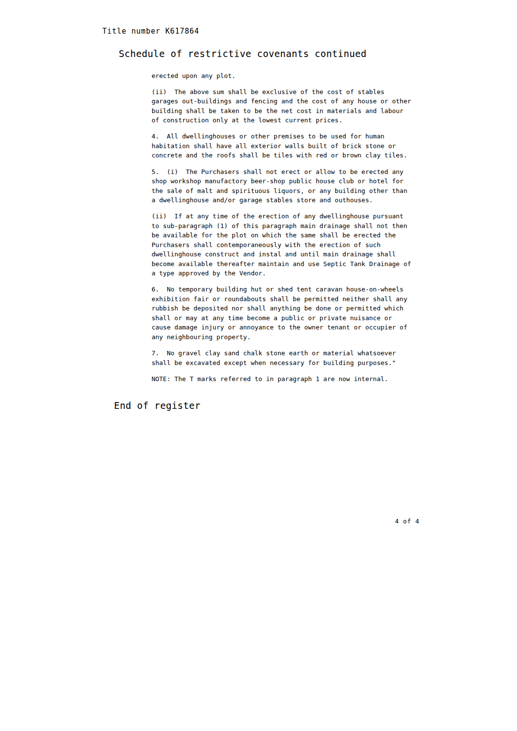Title number K617864
Schedule of restrictive covenants continued
erected upon any plot.
(ii) The above sum shall be exclusive of the cost of stables garages out-buildings and fencing and the cost of any house or other building shall be taken to be the net cost in materials and labour of construction only at the lowest current prices.
4. All dwellinghouses or other premises to be used for human habitation shall have all exterior walls built of brick stone or concrete and the roofs shall be tiles with red or brown clay tiles.
5. (i) The Purchasers shall not erect or allow to be erected any shop workshop manufactory beer-shop public house club or hotel for the sale of malt and spirituous liquors, or any building other than a dwellinghouse and/or garage stables store and outhouses.
(ii) If at any time of the erection of any dwellinghouse pursuant to sub-paragraph (1) of this paragraph main drainage shall not then be available for the plot on which the same shall be erected the Purchasers shall contemporaneously with the erection of such dwellinghouse construct and instal and until main drainage shall become available thereafter maintain and use Septic Tank Drainage of a type approved by the Vendor.
6. No temporary building hut or shed tent caravan house-on-wheels exhibition fair or roundabouts shall be permitted neither shall any rubbish be deposited nor shall anything be done or permitted which shall or may at any time become a public or private nuisance or cause damage injury or annoyance to the owner tenant or occupier of any neighbouring property.
7. No gravel clay sand chalk stone earth or material whatsoever shall be excavated except when necessary for building purposes."
NOTE: The T marks referred to in paragraph 1 are now internal.
End of register
4 of 4